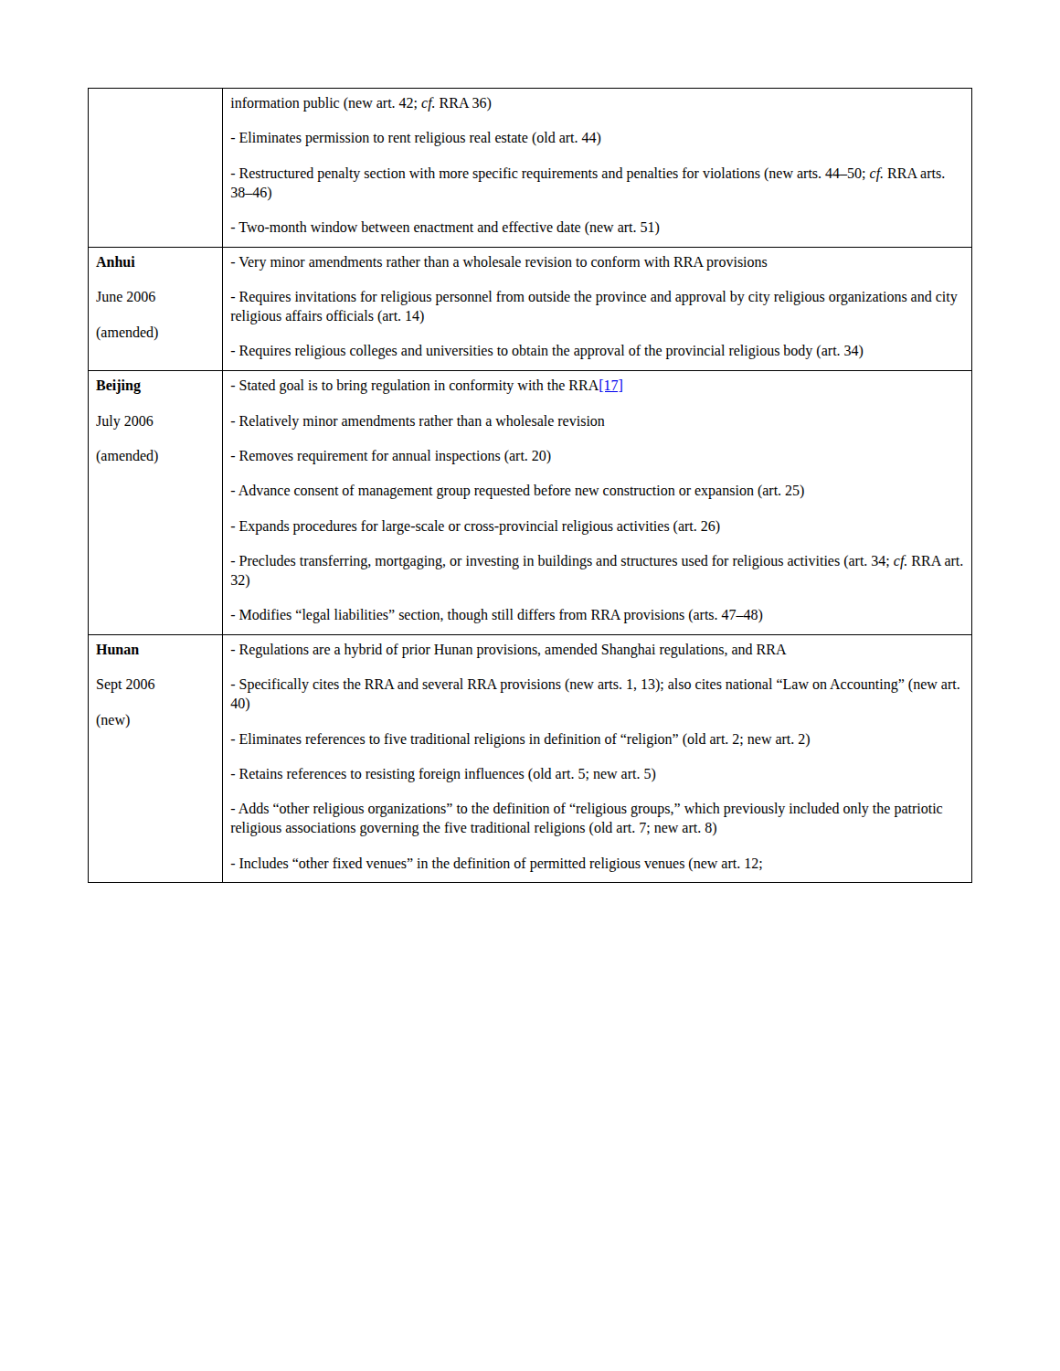| | information public (new art. 42; cf. RRA 36) - Eliminates permission to rent religious real estate (old art. 44) - Restructured penalty section with more specific requirements and penalties for violations (new arts. 44–50; cf. RRA arts. 38–46) - Two-month window between enactment and effective date (new art. 51) |
| Anhui June 2006 (amended) | - Very minor amendments rather than a wholesale revision to conform with RRA provisions - Requires invitations for religious personnel from outside the province and approval by city religious organizations and city religious affairs officials (art. 14) - Requires religious colleges and universities to obtain the approval of the provincial religious body (art. 34) |
| Beijing July 2006 (amended) | - Stated goal is to bring regulation in conformity with the RRA [17] - Relatively minor amendments rather than a wholesale revision - Removes requirement for annual inspections (art. 20) - Advance consent of management group requested before new construction or expansion (art. 25) - Expands procedures for large-scale or cross-provincial religious activities (art. 26) - Precludes transferring, mortgaging, or investing in buildings and structures used for religious activities (art. 34; cf. RRA art. 32) - Modifies “legal liabilities” section, though still differs from RRA provisions (arts. 47–48) |
| Hunan Sept 2006 (new) | - Regulations are a hybrid of prior Hunan provisions, amended Shanghai regulations, and RRA - Specifically cites the RRA and several RRA provisions (new arts. 1, 13); also cites national “Law on Accounting” (new art. 40) - Eliminates references to five traditional religions in definition of “religion” (old art. 2; new art. 2) - Retains references to resisting foreign influences (old art. 5; new art. 5) - Adds “other religious organizations” to the definition of “religious groups,” which previously included only the patriotic religious associations governing the five traditional religions (old art. 7; new art. 8) - Includes “other fixed venues” in the definition of permitted religious venues (new art. 12; |